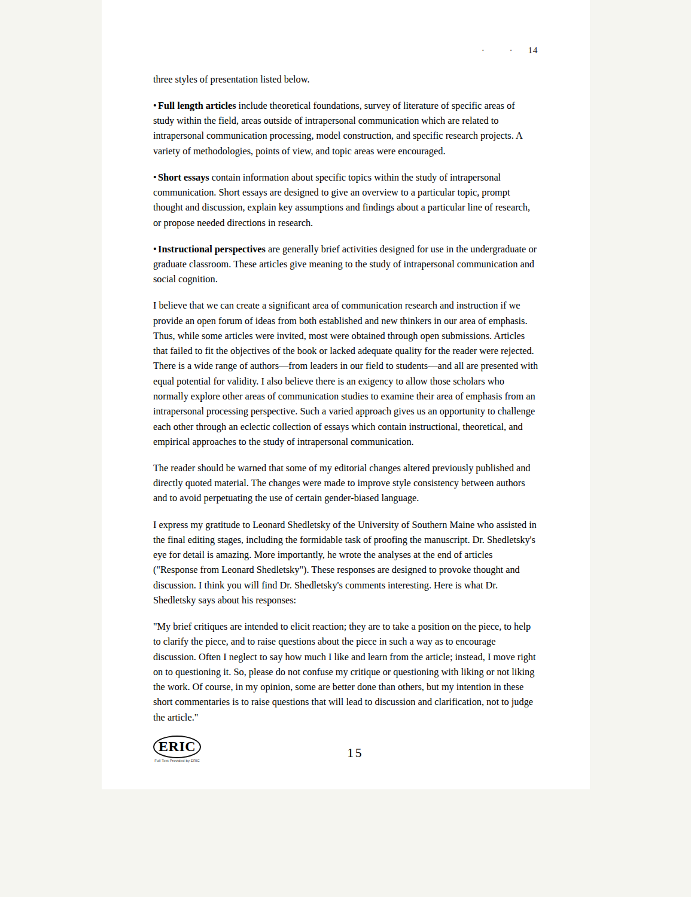· ·14
three styles of presentation listed below.
Full length articles include theoretical foundations, survey of literature of specific areas of study within the field, areas outside of intrapersonal communication which are related to intrapersonal communication processing, model construction, and specific research projects. A variety of methodologies, points of view, and topic areas were encouraged.
Short essays contain information about specific topics within the study of intrapersonal communication. Short essays are designed to give an overview to a particular topic, prompt thought and discussion, explain key assumptions and findings about a particular line of research, or propose needed directions in research.
Instructional perspectives are generally brief activities designed for use in the undergraduate or graduate classroom. These articles give meaning to the study of intrapersonal communication and social cognition.
I believe that we can create a significant area of communication research and instruction if we provide an open forum of ideas from both established and new thinkers in our area of emphasis. Thus, while some articles were invited, most were obtained through open submissions. Articles that failed to fit the objectives of the book or lacked adequate quality for the reader were rejected. There is a wide range of authors—from leaders in our field to students—and all are presented with equal potential for validity. I also believe there is an exigency to allow those scholars who normally explore other areas of communication studies to examine their area of emphasis from an intrapersonal processing perspective. Such a varied approach gives us an opportunity to challenge each other through an eclectic collection of essays which contain instructional, theoretical, and empirical approaches to the study of intrapersonal communication.
The reader should be warned that some of my editorial changes altered previously published and directly quoted material. The changes were made to improve style consistency between authors and to avoid perpetuating the use of certain gender-biased language.
I express my gratitude to Leonard Shedletsky of the University of Southern Maine who assisted in the final editing stages, including the formidable task of proofing the manuscript. Dr. Shedletsky's eye for detail is amazing. More importantly, he wrote the analyses at the end of articles ("Response from Leonard Shedletsky"). These responses are designed to provoke thought and discussion. I think you will find Dr. Shedletsky's comments interesting. Here is what Dr. Shedletsky says about his responses:
"My brief critiques are intended to elicit reaction; they are to take a position on the piece, to help to clarify the piece, and to raise questions about the piece in such a way as to encourage discussion. Often I neglect to say how much I like and learn from the article; instead, I move right on to questioning it. So, please do not confuse my critique or questioning with liking or not liking the work. Of course, in my opinion, some are better done than others, but my intention in these short commentaries is to raise questions that will lead to discussion and clarification, not to judge the article."
ERIC Full Text Provided by ERIC
15